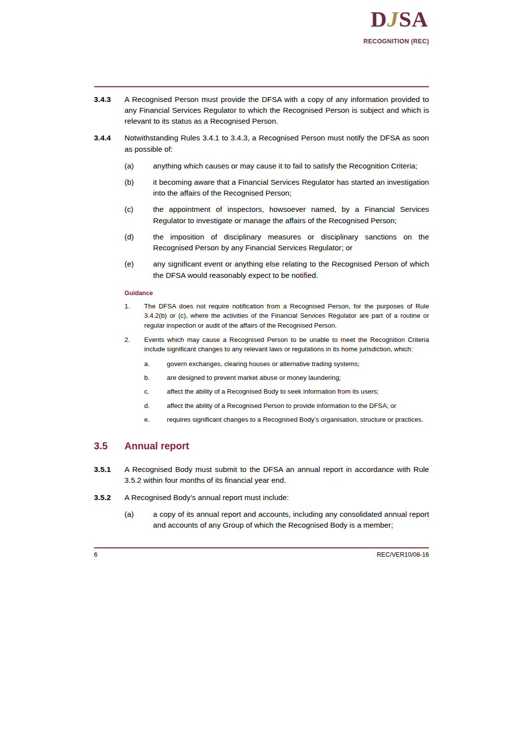DJSA
RECOGNITION (REC)
3.4.3
A Recognised Person must provide the DFSA with a copy of any information provided to any Financial Services Regulator to which the Recognised Person is subject and which is relevant to its status as a Recognised Person.
3.4.4
Notwithstanding Rules 3.4.1 to 3.4.3, a Recognised Person must notify the DFSA as soon as possible of:
(a)
anything which causes or may cause it to fail to satisfy the Recognition Criteria;
(b)
it becoming aware that a Financial Services Regulator has started an investigation into the affairs of the Recognised Person;
(c)
the appointment of inspectors, howsoever named, by a Financial Services Regulator to investigate or manage the affairs of the Recognised Person;
(d)
the imposition of disciplinary measures or disciplinary sanctions on the Recognised Person by any Financial Services Regulator; or
(e)
any significant event or anything else relating to the Recognised Person of which the DFSA would reasonably expect to be notified.
Guidance
1.
The DFSA does not require notification from a Recognised Person, for the purposes of Rule 3.4.2(b) or (c), where the activities of the Financial Services Regulator are part of a routine or regular inspection or audit of the affairs of the Recognised Person.
2.
Events which may cause a Recognised Person to be unable to meet the Recognition Criteria include significant changes to any relevant laws or regulations in its home jurisdiction, which:
a.
govern exchanges, clearing houses or alternative trading systems;
b.
are designed to prevent market abuse or money laundering;
c.
affect the ability of a Recognised Body to seek information from its users;
d.
affect the ability of a Recognised Person to provide information to the DFSA; or
e.
requires significant changes to a Recognised Body’s organisation, structure or practices.
3.5
Annual report
3.5.1
A Recognised Body must submit to the DFSA an annual report in accordance with Rule 3.5.2 within four months of its financial year end.
3.5.2
A Recognised Body’s annual report must include:
(a)
a copy of its annual report and accounts, including any consolidated annual report and accounts of any Group of which the Recognised Body is a member;
6
REC/VER10/08-16